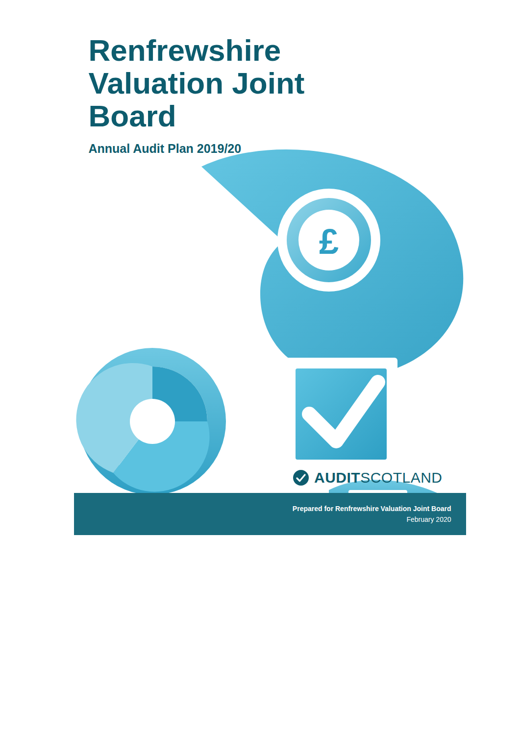£
Renfrewshire Valuation Joint Board
Annual Audit Plan 2019/20
AUDITSCOTLAND
Prepared for Renfrewshire Valuation Joint Board
February 2020